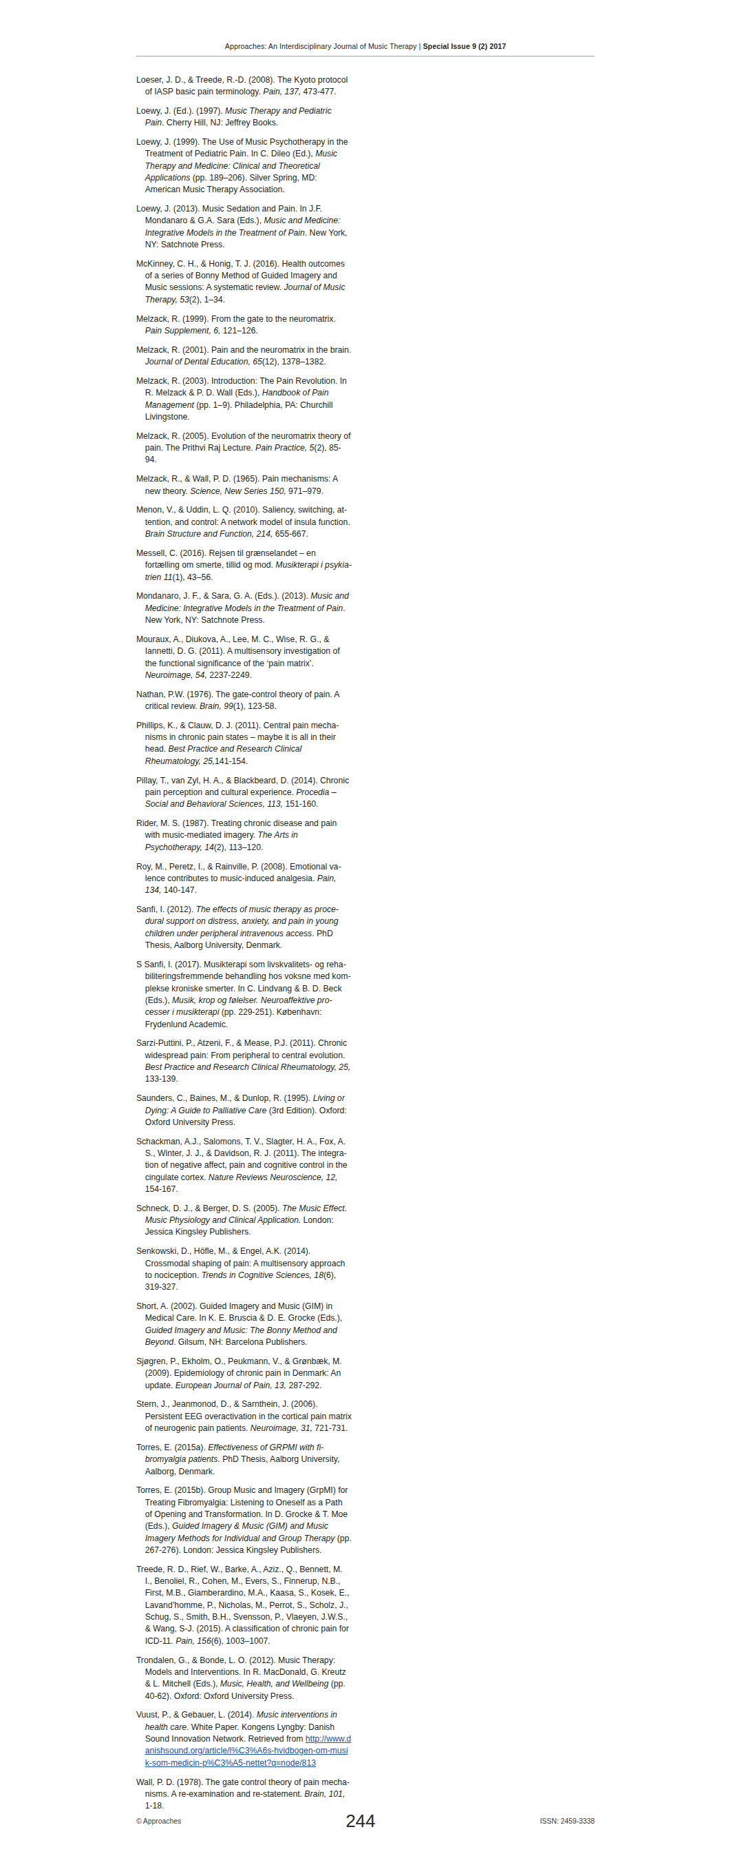Approaches: An Interdisciplinary Journal of Music Therapy | Special Issue 9 (2) 2017
Loeser, J. D., & Treede, R.-D. (2008). The Kyoto protocol of IASP basic pain terminology. Pain, 137, 473-477.
Loewy, J. (Ed.). (1997). Music Therapy and Pediatric Pain. Cherry Hill, NJ: Jeffrey Books.
Loewy, J. (1999). The Use of Music Psychotherapy in the Treatment of Pediatric Pain. In C. Dileo (Ed.), Music Therapy and Medicine: Clinical and Theoretical Applications (pp. 189–206). Silver Spring, MD: American Music Therapy Association.
Loewy, J. (2013). Music Sedation and Pain. In J.F. Mondanaro & G.A. Sara (Eds.), Music and Medicine: Integrative Models in the Treatment of Pain. New York, NY: Satchnote Press.
McKinney, C. H., & Honig, T. J. (2016). Health outcomes of a series of Bonny Method of Guided Imagery and Music sessions: A systematic review. Journal of Music Therapy, 53(2), 1–34.
Melzack, R. (1999). From the gate to the neuromatrix. Pain Supplement, 6, 121–126.
Melzack, R. (2001). Pain and the neuromatrix in the brain. Journal of Dental Education, 65(12), 1378–1382.
Melzack, R. (2003). Introduction: The Pain Revolution. In R. Melzack & P. D. Wall (Eds.), Handbook of Pain Management (pp. 1–9). Philadelphia, PA: Churchill Livingstone.
Melzack, R. (2005). Evolution of the neuromatrix theory of pain. The Prithvi Raj Lecture. Pain Practice, 5(2), 85-94.
Melzack, R., & Wall, P. D. (1965). Pain mechanisms: A new theory. Science, New Series 150, 971–979.
Menon, V., & Uddin, L. Q. (2010). Saliency, switching, attention, and control: A network model of insula function. Brain Structure and Function, 214, 655-667.
Messell, C. (2016). Rejsen til grænselandet – en fortælling om smerte, tillid og mod. Musikterapi i psykiatrien 11(1), 43–56.
Mondanaro, J. F., & Sara, G. A. (Eds.). (2013). Music and Medicine: Integrative Models in the Treatment of Pain. New York, NY: Satchnote Press.
Mouraux, A., Diukova, A., Lee, M. C., Wise, R. G., & Iannetti, D. G. (2011). A multisensory investigation of the functional significance of the ‘pain matrix’. Neuroimage, 54, 2237-2249.
Nathan, P.W. (1976). The gate-control theory of pain. A critical review. Brain, 99(1), 123-58.
Phillips, K., & Clauw, D. J. (2011). Central pain mechanisms in chronic pain states – maybe it is all in their head. Best Practice and Research Clinical Rheumatology, 25, 141-154.
Pillay, T., van Zyl, H. A., & Blackbeard, D. (2014). Chronic pain perception and cultural experience. Procedia – Social and Behavioral Sciences, 113, 151-160.
Rider, M. S. (1987). Treating chronic disease and pain with music-mediated imagery. The Arts in Psychotherapy, 14(2), 113–120.
Roy, M., Peretz, I., & Rainville, P. (2008). Emotional valence contributes to music-induced analgesia. Pain, 134, 140-147.
Sanfi, I. (2012). The effects of music therapy as procedural support on distress, anxiety, and pain in young children under peripheral intravenous access. PhD Thesis, Aalborg University, Denmark.
S Sanfi, I. (2017). Musikterapi som livskvalitets- og rehabiliteringsfremmende behandling hos voksne med komplekse kroniske smerter. In C. Lindvang & B. D. Beck (Eds.), Musik, krop og følelser. Neuroaffektive processer i musikterapi (pp. 229-251). København: Frydenlund Academic.
Sarzi-Puttini, P., Atzeni, F., & Mease, P.J. (2011). Chronic widespread pain: From peripheral to central evolution. Best Practice and Research Clinical Rheumatology, 25, 133-139.
Saunders, C., Baines, M., & Dunlop, R. (1995). Living or Dying: A Guide to Palliative Care (3rd Edition). Oxford: Oxford University Press.
Schackman, A.J., Salomons, T. V., Slagter, H. A., Fox, A. S., Winter, J. J., & Davidson, R. J. (2011). The integration of negative affect, pain and cognitive control in the cingulate cortex. Nature Reviews Neuroscience, 12, 154-167.
Schneck, D. J., & Berger, D. S. (2005). The Music Effect. Music Physiology and Clinical Application. London: Jessica Kingsley Publishers.
Senkowski, D., Höfle, M., & Engel, A.K. (2014). Crossmodal shaping of pain: A multisensory approach to nociception. Trends in Cognitive Sciences, 18(6), 319-327.
Short, A. (2002). Guided Imagery and Music (GIM) in Medical Care. In K. E. Bruscia & D. E. Grocke (Eds.), Guided Imagery and Music: The Bonny Method and Beyond. Gilsum, NH: Barcelona Publishers.
Sjøgren, P., Ekholm, O., Peukmann, V., & Grønbæk, M. (2009). Epidemiology of chronic pain in Denmark: An update. European Journal of Pain, 13, 287-292.
Stern, J., Jeanmonod, D., & Sarnthein, J. (2006). Persistent EEG overactivation in the cortical pain matrix of neurogenic pain patients. Neuroimage, 31, 721-731.
Torres, E. (2015a). Effectiveness of GRPMI with fibromyalgia patients. PhD Thesis, Aalborg University, Aalborg, Denmark.
Torres, E. (2015b). Group Music and Imagery (GrpMI) for Treating Fibromyalgia: Listening to Oneself as a Path of Opening and Transformation. In D. Grocke & T. Moe (Eds.), Guided Imagery & Music (GIM) and Music Imagery Methods for Individual and Group Therapy (pp. 267-276). London: Jessica Kingsley Publishers.
Treede, R. D., Rief, W., Barke, A., Aziz., Q., Bennett, M. I., Benoliel, R., Cohen, M., Evers, S., Finnerup, N.B., First, M.B., Giamberardino, M.A., Kaasa, S., Kosek, E., Lavand’homme, P., Nicholas, M., Perrot, S., Scholz, J., Schug, S., Smith, B.H., Svensson, P., Vlaeyen, J.W.S., & Wang, S-J. (2015). A classification of chronic pain for ICD-11. Pain, 156(6), 1003–1007.
Trondalen, G., & Bonde, L. O. (2012). Music Therapy: Models and Interventions. In R. MacDonald, G. Kreutz & L. Mitchell (Eds.), Music, Health, and Wellbeing (pp. 40-62). Oxford: Oxford University Press.
Vuust, P., & Gebauer, L. (2014). Music interventions in health care. White Paper. Kongens Lyngby: Danish Sound Innovation Network. Retrieved from http://www.danishsound.org/article/l%C3%A6s-hvidbogen-om-musik-som-medicin-p%C3%A5-nettet?q=node/813
Wall, P. D. (1978). The gate control theory of pain mechanisms. A re-examination and re-statement. Brain, 101, 1-18.
© Approaches
244
ISSN: 2459-3338